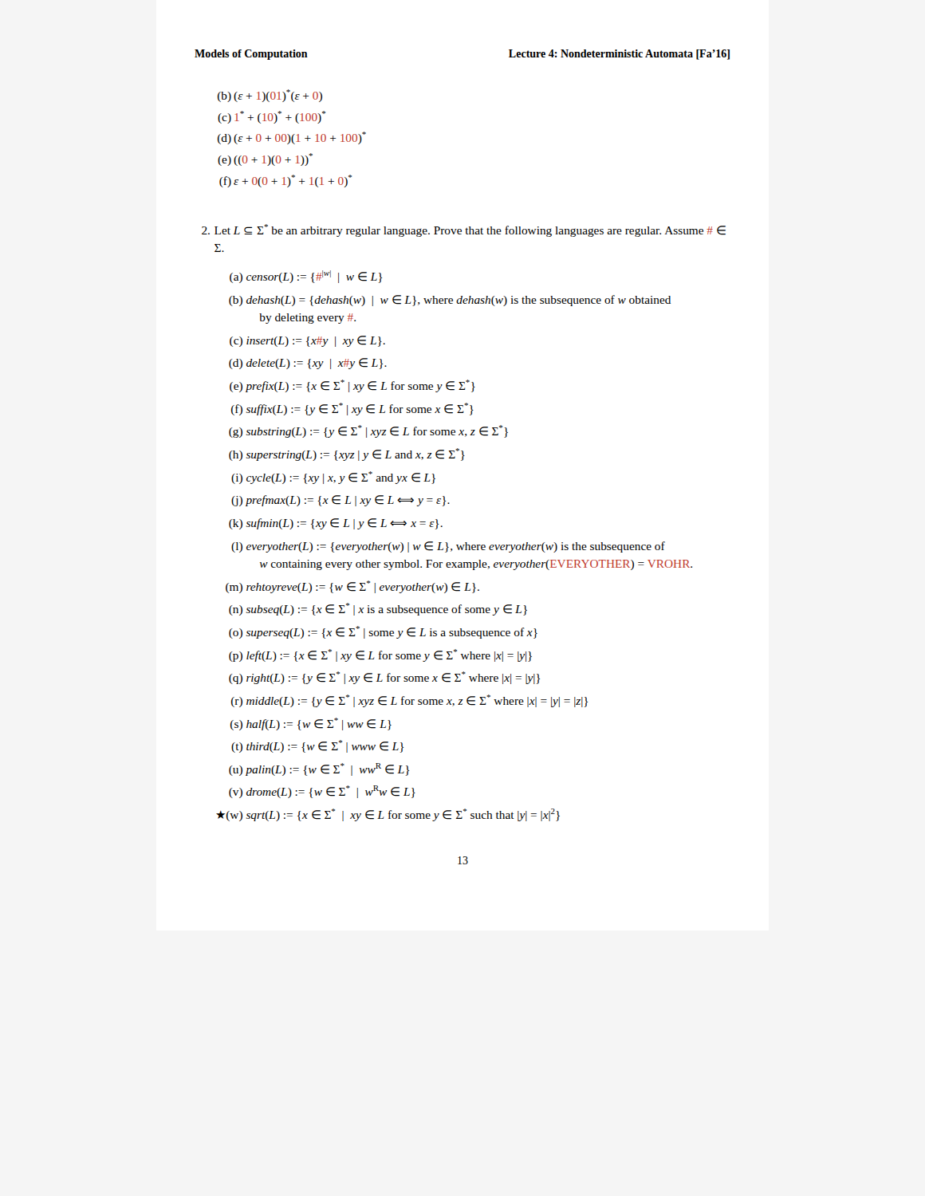Models of Computation
Lecture 4: Nondeterministic Automata [Fa’16]
(b) (ε + 1)(01)*(ε + 0)
(c) 1* + (10)* + (100)*
(d) (ε + 0 + 00)(1 + 10 + 100)*
(e) ((0 + 1)(0 + 1))*
(f) ε + 0(0 + 1)* + 1(1 + 0)*
2.
Let L ⊆ Σ* be an arbitrary regular language. Prove that the following languages are regular. Assume # ∈ Σ.
(a) censor(L) := {#|w| | w ∈ L}
(b) dehash(L) = {dehash(w) | w ∈ L}, where dehash(w) is the subsequence of w obtained by deleting every #.
(c) insert(L) := {x#y | xy ∈ L}.
(d) delete(L) := {xy | x#y ∈ L}.
(e) prefix(L) := {x ∈ Σ* | xy ∈ L for some y ∈ Σ*}
(f) suffix(L) := {y ∈ Σ* | xy ∈ L for some x ∈ Σ*}
(g) substring(L) := {y ∈ Σ* | xyz ∈ L for some x, z ∈ Σ*}
(h) superstring(L) := {xyz | y ∈ L and x, z ∈ Σ*}
(i) cycle(L) := {xy | x, y ∈ Σ* and yx ∈ L}
(j) prefmax(L) := {x ∈ L | xy ∈ L ⟺ y = ε}.
(k) sufmin(L) := {xy ∈ L | y ∈ L ⟺ x = ε}.
(l) everyother(L) := {everyother(w) | w ∈ L}, where everyother(w) is the subsequence of w containing every other symbol. For example, everyother(EVERYOTHER) = VROHR.
(m) rehtoyreve(L) := {w ∈ Σ* | everyother(w) ∈ L}.
(n) subseq(L) := {x ∈ Σ* | x is a subsequence of some y ∈ L}
(o) superseq(L) := {x ∈ Σ* | some y ∈ L is a subsequence of x}
(p) left(L) := {x ∈ Σ* | xy ∈ L for some y ∈ Σ* where |x| = |y|}
(q) right(L) := {y ∈ Σ* | xy ∈ L for some x ∈ Σ* where |x| = |y|}
(r) middle(L) := {y ∈ Σ* | xyz ∈ L for some x, z ∈ Σ* where |x| = |y| = |z|}
(s) half(L) := {w ∈ Σ* | ww ∈ L}
(t) third(L) := {w ∈ Σ* | www ∈ L}
(u) palin(L) := {w ∈ Σ* | wwR ∈ L}
(v) drome(L) := {w ∈ Σ* | wRw ∈ L}
★(w) sqrt(L) := {x ∈ Σ* | xy ∈ L for some y ∈ Σ* such that |y| = |x|2}
13